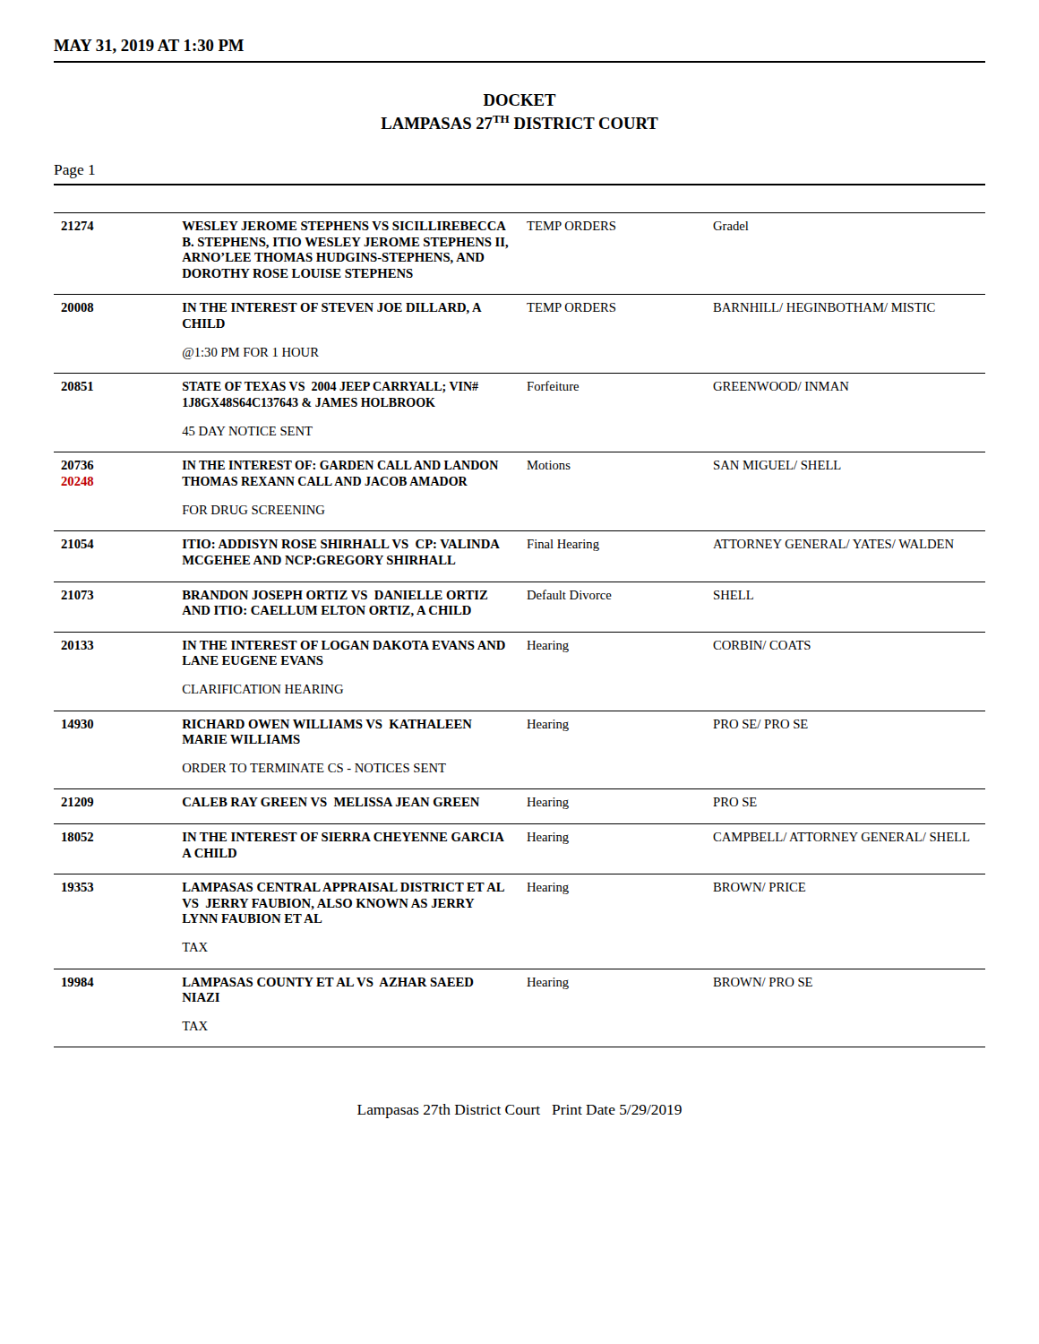MAY 31, 2019 AT 1:30 PM
DOCKET
LAMPASAS 27TH DISTRICT COURT
Page 1
| 21274 | WESLEY JEROME STEPHENS VS SICILLIREBECCA B. STEPHENS, ITIO WESLEY JEROME STEPHENS II, ARNO’LEE THOMAS HUDGINS-STEPHENS, AND DOROTHY ROSE LOUISE STEPHENS | TEMP ORDERS | Gradel |
| 20008 | IN THE INTEREST OF STEVEN JOE DILLARD, A CHILD @1:30 PM FOR 1 HOUR | TEMP ORDERS | BARNHILL/ HEGINBOTHAM/ MISTIC |
| 20851 | STATE OF TEXAS VS 2004 JEEP CARRYALL; VIN# 1J8GX48S64C137643 & JAMES HOLBROOK 45 DAY NOTICE SENT | Forfeiture | GREENWOOD/ INMAN |
| 20736 20248 | IN THE INTEREST OF: GARDEN CALL AND LANDON THOMAS REXANN CALL AND JACOB AMADOR FOR DRUG SCREENING | Motions | SAN MIGUEL/ SHELL |
| 21054 | ITIO: ADDISYN ROSE SHIRHALL VS CP: VALINDA MCGEHEE AND NCP:GREGORY SHIRHALL | Final Hearing | ATTORNEY GENERAL/ YATES/ WALDEN |
| 21073 | BRANDON JOSEPH ORTIZ VS DANIELLE ORTIZ AND ITIO: CAELLUM ELTON ORTIZ, A CHILD | Default Divorce | SHELL |
| 20133 | IN THE INTEREST OF LOGAN DAKOTA EVANS AND LANE EUGENE EVANS CLARIFICATION HEARING | Hearing | CORBIN/ COATS |
| 14930 | RICHARD OWEN WILLIAMS VS KATHALEEN MARIE WILLIAMS ORDER TO TERMINATE CS - NOTICES SENT | Hearing | PRO SE/ PRO SE |
| 21209 | CALEB RAY GREEN VS MELISSA JEAN GREEN | Hearing | PRO SE |
| 18052 | IN THE INTEREST OF SIERRA CHEYENNE GARCIA A CHILD | Hearing | CAMPBELL/ ATTORNEY GENERAL/ SHELL |
| 19353 | LAMPASAS CENTRAL APPRAISAL DISTRICT ET AL VS JERRY FAUBION, ALSO KNOWN AS JERRY LYNN FAUBION ET AL TAX | Hearing | BROWN/ PRICE |
| 19984 | LAMPASAS COUNTY ET AL VS AZHAR SAEED NIAZI TAX | Hearing | BROWN/ PRO SE |
Lampasas 27th District Court Print Date 5/29/2019